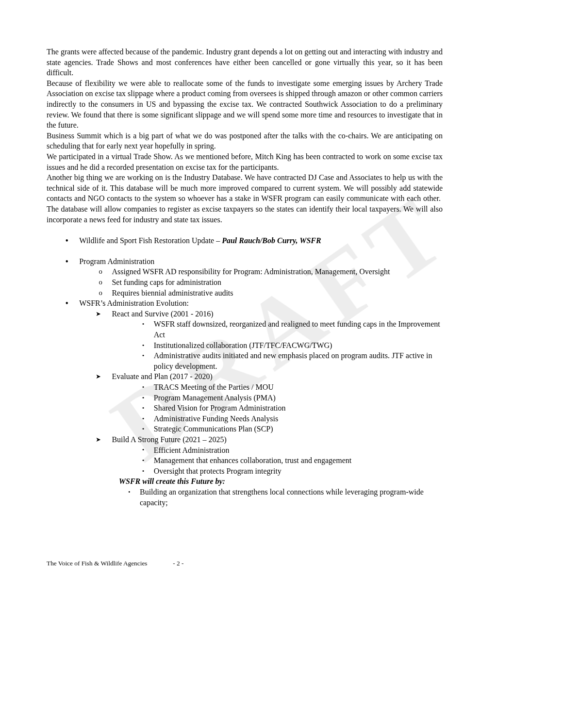DRAFT
The grants were affected because of the pandemic. Industry grant depends a lot on getting out and interacting with industry and state agencies. Trade Shows and most conferences have either been cancelled or gone virtually this year, so it has been difficult.
Because of flexibility we were able to reallocate some of the funds to investigate some emerging issues by Archery Trade Association on excise tax slippage where a product coming from oversees is shipped through amazon or other common carriers indirectly to the consumers in US and bypassing the excise tax. We contracted Southwick Association to do a preliminary review. We found that there is some significant slippage and we will spend some more time and resources to investigate that in the future.
Business Summit which is a big part of what we do was postponed after the talks with the co-chairs. We are anticipating on scheduling that for early next year hopefully in spring.
We participated in a virtual Trade Show. As we mentioned before, Mitch King has been contracted to work on some excise tax issues and he did a recorded presentation on excise tax for the participants.
Another big thing we are working on is the Industry Database. We have contracted DJ Case and Associates to help us with the technical side of it. This database will be much more improved compared to current system. We will possibly add statewide contacts and NGO contacts to the system so whoever has a stake in WSFR program can easily communicate with each other. The database will allow companies to register as excise taxpayers so the states can identify their local taxpayers. We will also incorporate a news feed for industry and state tax issues.
Wildlife and Sport Fish Restoration Update – Paul Rauch/Bob Curry, WSFR
Program Administration
Assigned WSFR AD responsibility for Program: Administration, Management, Oversight
Set funding caps for administration
Requires biennial administrative audits
WSFR’s Administration Evolution:
React and Survive (2001 - 2016)
WSFR staff downsized, reorganized and realigned to meet funding caps in the Improvement Act
Institutionalized collaboration (JTF/TFC/FACWG/TWG)
Administrative audits initiated and new emphasis placed on program audits. JTF active in policy development.
Evaluate and Plan (2017 - 2020)
TRACS Meeting of the Parties / MOU
Program Management Analysis (PMA)
Shared Vision for Program Administration
Administrative Funding Needs Analysis
Strategic Communications Plan (SCP)
Build A Strong Future (2021 – 2025)
Efficient Administration
Management that enhances collaboration, trust and engagement
Oversight that protects Program integrity
WSFR will create this Future by:
Building an organization that strengthens local connections while leveraging program-wide capacity;
The Voice of Fish & Wildlife Agencies - 2 -